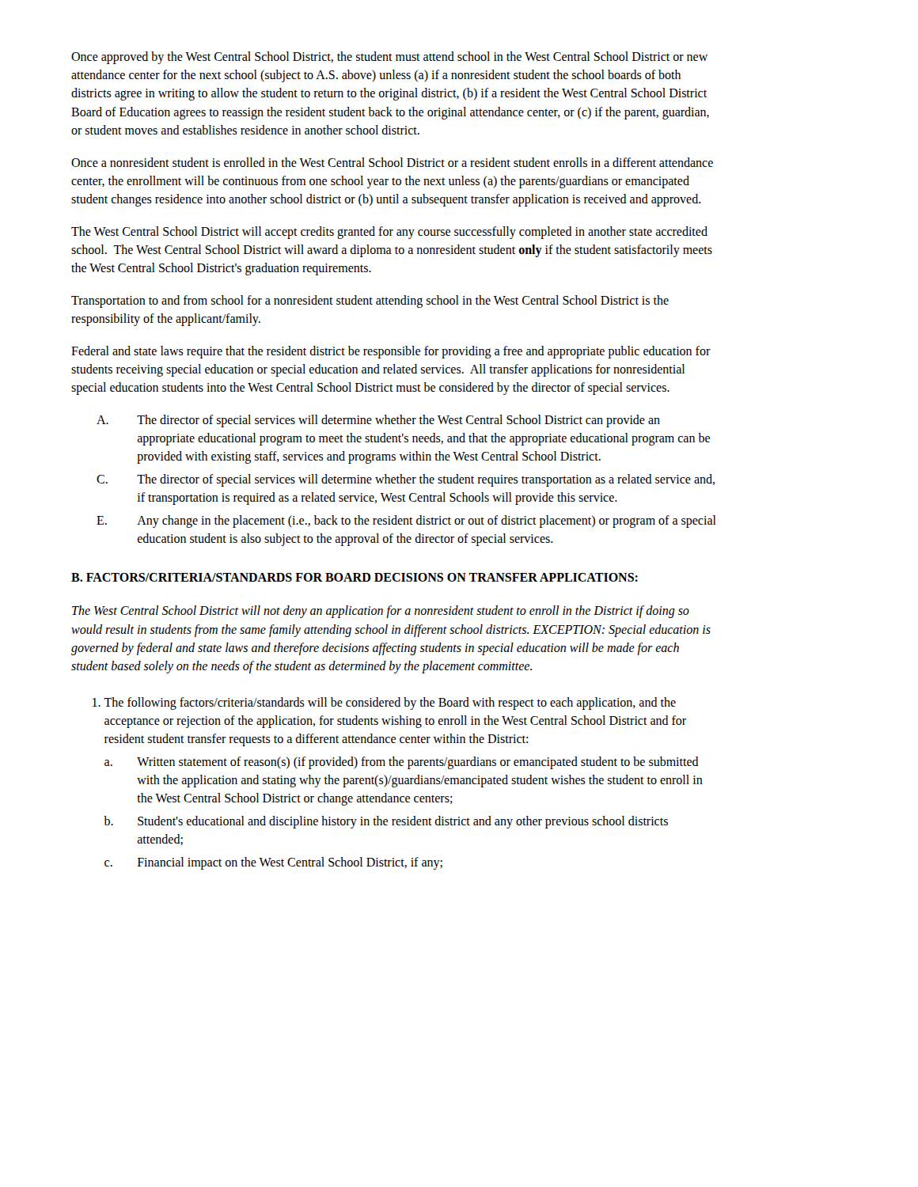Once approved by the West Central School District, the student must attend school in the West Central School District or new attendance center for the next school (subject to A.S. above) unless (a) if a nonresident student the school boards of both districts agree in writing to allow the student to return to the original district, (b) if a resident the West Central School District Board of Education agrees to reassign the resident student back to the original attendance center, or (c) if the parent, guardian, or student moves and establishes residence in another school district.
Once a nonresident student is enrolled in the West Central School District or a resident student enrolls in a different attendance center, the enrollment will be continuous from one school year to the next unless (a) the parents/guardians or emancipated student changes residence into another school district or (b) until a subsequent transfer application is received and approved.
The West Central School District will accept credits granted for any course successfully completed in another state accredited school. The West Central School District will award a diploma to a nonresident student only if the student satisfactorily meets the West Central School District's graduation requirements.
Transportation to and from school for a nonresident student attending school in the West Central School District is the responsibility of the applicant/family.
Federal and state laws require that the resident district be responsible for providing a free and appropriate public education for students receiving special education or special education and related services. All transfer applications for nonresidential special education students into the West Central School District must be considered by the director of special services.
A. The director of special services will determine whether the West Central School District can provide an appropriate educational program to meet the student's needs, and that the appropriate educational program can be provided with existing staff, services and programs within the West Central School District.
C. The director of special services will determine whether the student requires transportation as a related service and, if transportation is required as a related service, West Central Schools will provide this service.
E. Any change in the placement (i.e., back to the resident district or out of district placement) or program of a special education student is also subject to the approval of the director of special services.
B. FACTORS/CRITERIA/STANDARDS FOR BOARD DECISIONS ON TRANSFER APPLICATIONS:
The West Central School District will not deny an application for a nonresident student to enroll in the District if doing so would result in students from the same family attending school in different school districts. EXCEPTION: Special education is governed by federal and state laws and therefore decisions affecting students in special education will be made for each student based solely on the needs of the student as determined by the placement committee.
The following factors/criteria/standards will be considered by the Board with respect to each application, and the acceptance or rejection of the application, for students wishing to enroll in the West Central School District and for resident student transfer requests to a different attendance center within the District:
a. Written statement of reason(s) (if provided) from the parents/guardians or emancipated student to be submitted with the application and stating why the parent(s)/guardians/emancipated student wishes the student to enroll in the West Central School District or change attendance centers;
b. Student's educational and discipline history in the resident district and any other previous school districts attended;
c. Financial impact on the West Central School District, if any;